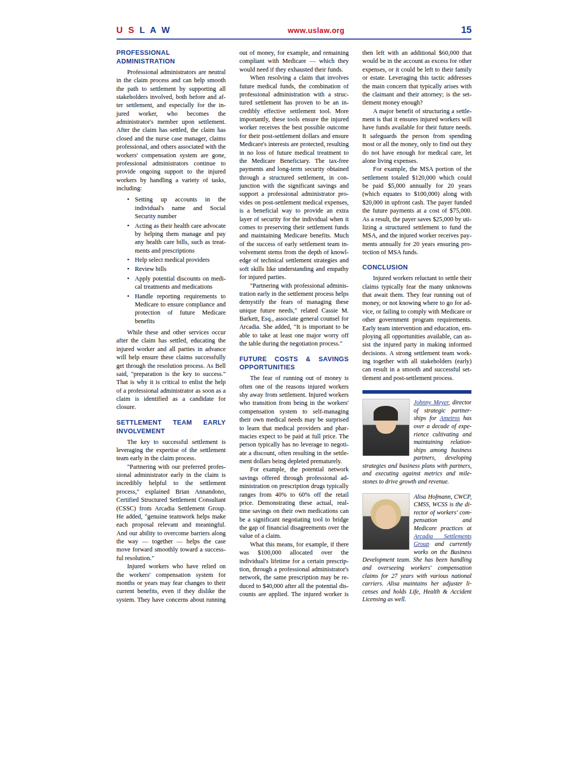U S L A W
www.uslaw.org
15
PROFESSIONAL ADMINISTRATION
Professional administrators are neutral in the claim process and can help smooth the path to settlement by supporting all stakeholders involved, both before and after settlement, and especially for the injured worker, who becomes the administrator's member upon settlement. After the claim has settled, the claim has closed and the nurse case manager, claims professional, and others associated with the workers' compensation system are gone, professional administrators continue to provide ongoing support to the injured workers by handling a variety of tasks, including:
Setting up accounts in the individual's name and Social Security number
Acting as their health care advocate by helping them manage and pay any health care bills, such as treatments and prescriptions
Help select medical providers
Review bills
Apply potential discounts on medical treatments and medications
Handle reporting requirements to Medicare to ensure compliance and protection of future Medicare benefits
While these and other services occur after the claim has settled, educating the injured worker and all parties in advance will help ensure these claims successfully get through the resolution process. As Bell said, "preparation is the key to success." That is why it is critical to enlist the help of a professional administrator as soon as a claim is identified as a candidate for closure.
SETTLEMENT TEAM EARLY INVOLVEMENT
The key to successful settlement is leveraging the expertise of the settlement team early in the claim process.
"Partnering with our preferred professional administrator early in the claim is incredibly helpful to the settlement process," explained Brian Annandono, Certified Structured Settlement Consultant (CSSC) from Arcadia Settlement Group. He added, "genuine teamwork helps make each proposal relevant and meaningful. And our ability to overcome barriers along the way — together — helps the case move forward smoothly toward a successful resolution."
Injured workers who have relied on the workers' compensation system for months or years may fear changes to their current benefits, even if they dislike the system. They have concerns about running out of money, for example, and remaining compliant with Medicare — which they would need if they exhausted their funds.
When resolving a claim that involves future medical funds, the combination of professional administration with a structured settlement has proven to be an incredibly effective settlement tool. More importantly, these tools ensure the injured worker receives the best possible outcome for their post-settlement dollars and ensure Medicare's interests are protected, resulting in no loss of future medical treatment to the Medicare Beneficiary. The tax-free payments and long-term security obtained through a structured settlement, in conjunction with the significant savings and support a professional administrator provides on post-settlement medical expenses, is a beneficial way to provide an extra layer of security for the individual when it comes to preserving their settlement funds and maintaining Medicare benefits. Much of the success of early settlement team involvement stems from the depth of knowledge of technical settlement strategies and soft skills like understanding and empathy for injured parties.
"Partnering with professional administration early in the settlement process helps demystify the fears of managing these unique future needs," related Cassie M. Barkett, Esq., associate general counsel for Arcadia. She added, "It is important to be able to take at least one major worry off the table during the negotiation process."
FUTURE COSTS & SAVINGS OPPORTUNITIES
The fear of running out of money is often one of the reasons injured workers shy away from settlement. Injured workers who transition from being in the workers' compensation system to self-managing their own medical needs may be surprised to learn that medical providers and pharmacies expect to be paid at full price. The person typically has no leverage to negotiate a discount, often resulting in the settlement dollars being depleted prematurely.
For example, the potential network savings offered through professional administration on prescription drugs typically ranges from 40% to 60% off the retail price. Demonstrating these actual, real-time savings on their own medications can be a significant negotiating tool to bridge the gap of financial disagreements over the value of a claim.
What this means, for example, if there was $100,000 allocated over the individual's lifetime for a certain prescription, through a professional administrator's network, the same prescription may be reduced to $40,000 after all the potential discounts are applied. The injured worker is then left with an additional $60,000 that would be in the account as excess for other expenses, or it could be left to their family or estate. Leveraging this tactic addresses the main concern that typically arises with the claimant and their attorney; is the settlement money enough?
A major benefit of structuring a settlement is that it ensures injured workers will have funds available for their future needs. It safeguards the person from spending most or all the money, only to find out they do not have enough for medical care, let alone living expenses.
For example, the MSA portion of the settlement totaled $120,000 which could be paid $5,000 annually for 20 years (which equates to $100,000) along with $20,000 in upfront cash. The payer funded the future payments at a cost of $75,000. As a result, the payer saves $25,000 by utilizing a structured settlement to fund the MSA, and the injured worker receives payments annually for 20 years ensuring protection of MSA funds.
CONCLUSION
Injured workers reluctant to settle their claims typically fear the many unknowns that await them. They fear running out of money, or not knowing where to go for advice, or failing to comply with Medicare or other government program requirements. Early team intervention and education, employing all opportunities available, can assist the injured party in making informed decisions. A strong settlement team working together with all stakeholders (early) can result in a smooth and successful settlement and post-settlement process.
Johnny Meyer, director of strategic partnerships for Ametros has over a decade of experience cultivating and maintaining relationships among business partners, developing strategies and business plans with partners, and executing against metrics and milestones to drive growth and revenue.
Alisa Hofmann, CWCP, CMSS, WCSS is the director of workers' compensation and Medicare practices at Arcadia Settlements Group and currently works on the Business Development team. She has been handling and overseeing workers' compensation claims for 27 years with various national carriers. Alisa maintains her adjuster licenses and holds Life, Health & Accident Licensing as well.